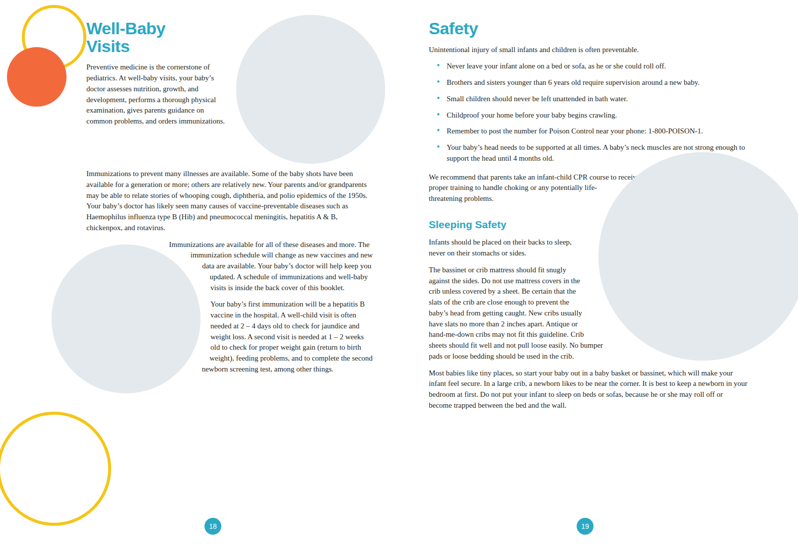Well-Baby
Visits
Preventive medicine is the cornerstone of pediatrics. At well-baby visits, your baby’s doctor assesses nutrition, growth, and development, performs a thorough physical examination, gives parents guidance on common problems, and orders immunizations.
Immunizations to prevent many illnesses are available. Some of the baby shots have been available for a generation or more; others are relatively new. Your parents and/or grandparents may be able to relate stories of whooping cough, diphtheria, and polio epidemics of the 1950s. Your baby’s doctor has likely seen many causes of vaccine-preventable diseases such as Haemophilus influenza type B (Hib) and pneumococcal meningitis, hepatitis A & B, chickenpox, and rotavirus.
Immunizations are available for all of these diseases and more. The immunization schedule will change as new vaccines and new data are available. Your baby’s doctor will help keep you updated. A schedule of immunizations and well-baby visits is inside the back cover of this booklet.
Your baby’s first immunization will be a hepatitis B vaccine in the hospital. A well-child visit is often needed at 2 – 4 days old to check for jaundice and weight loss. A second visit is needed at 1 – 2 weeks old to check for proper weight gain (return to birth weight), feeding problems, and to complete the second newborn screening test, among other things.
18
Safety
Unintentional injury of small infants and children is often preventable.
Never leave your infant alone on a bed or sofa, as he or she could roll off.
Brothers and sisters younger than 6 years old require supervision around a new baby.
Small children should never be left unattended in bath water.
Childproof your home before your baby begins crawling.
Remember to post the number for Poison Control near your phone: 1-800-POISON-1.
Your baby’s head needs to be supported at all times. A baby’s neck muscles are not strong enough to support the head until 4 months old.
We recommend that parents take an infant-child CPR course to receive proper training to handle choking or any potentially life-threatening problems.
Sleeping Safety
Infants should be placed on their backs to sleep, never on their stomachs or sides.
The bassinet or crib mattress should fit snugly against the sides. Do not use mattress covers in the crib unless covered by a sheet. Be certain that the slats of the crib are close enough to prevent the baby’s head from getting caught. New cribs usually have slats no more than 2 inches apart. Antique or hand-me-down cribs may not fit this guideline. Crib sheets should fit well and not pull loose easily. No bumper pads or loose bedding should be used in the crib.
Most babies like tiny places, so start your baby out in a baby basket or bassinet, which will make your infant feel secure. In a large crib, a newborn likes to be near the corner. It is best to keep a newborn in your bedroom at first. Do not put your infant to sleep on beds or sofas, because he or she may roll off or become trapped between the bed and the wall.
19